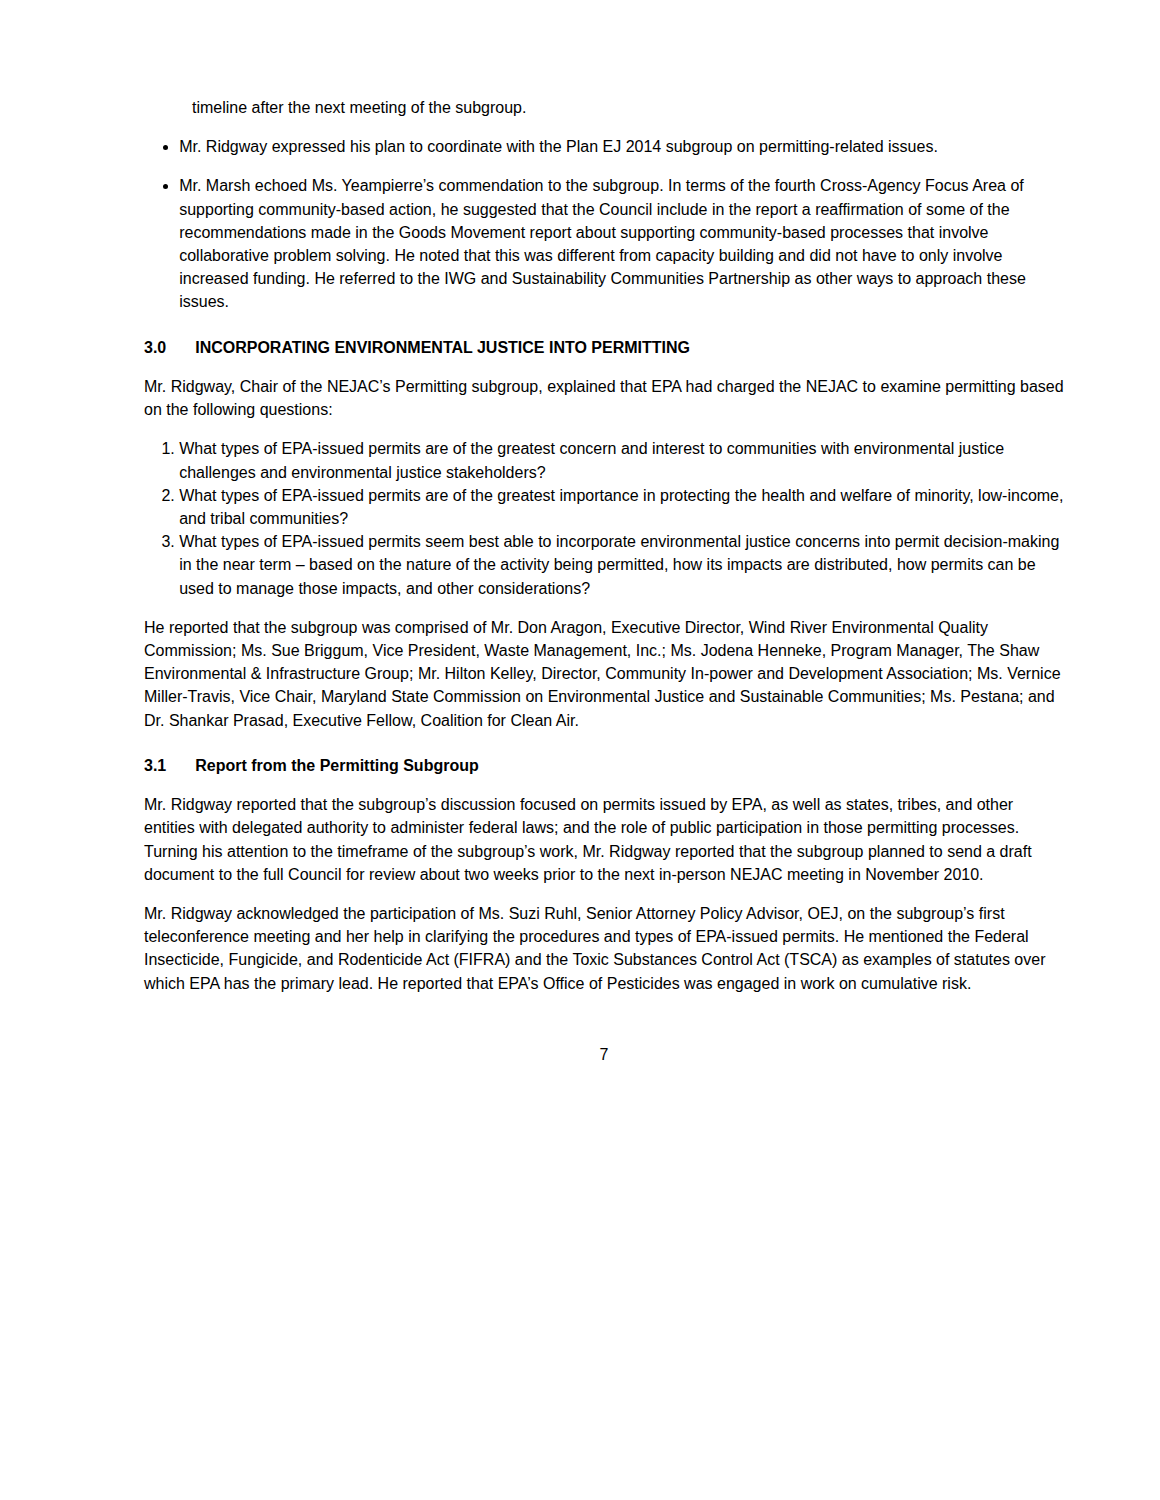timeline after the next meeting of the subgroup.
Mr. Ridgway expressed his plan to coordinate with the Plan EJ 2014 subgroup on permitting-related issues.
Mr. Marsh echoed Ms. Yeampierre’s commendation to the subgroup. In terms of the fourth Cross-Agency Focus Area of supporting community-based action, he suggested that the Council include in the report a reaffirmation of some of the recommendations made in the Goods Movement report about supporting community-based processes that involve collaborative problem solving. He noted that this was different from capacity building and did not have to only involve increased funding. He referred to the IWG and Sustainability Communities Partnership as other ways to approach these issues.
3.0 INCORPORATING ENVIRONMENTAL JUSTICE INTO PERMITTING
Mr. Ridgway, Chair of the NEJAC’s Permitting subgroup, explained that EPA had charged the NEJAC to examine permitting based on the following questions:
What types of EPA-issued permits are of the greatest concern and interest to communities with environmental justice challenges and environmental justice stakeholders?
What types of EPA-issued permits are of the greatest importance in protecting the health and welfare of minority, low-income, and tribal communities?
What types of EPA-issued permits seem best able to incorporate environmental justice concerns into permit decision-making in the near term – based on the nature of the activity being permitted, how its impacts are distributed, how permits can be used to manage those impacts, and other considerations?
He reported that the subgroup was comprised of Mr. Don Aragon, Executive Director, Wind River Environmental Quality Commission; Ms. Sue Briggum, Vice President, Waste Management, Inc.; Ms. Jodena Henneke, Program Manager, The Shaw Environmental & Infrastructure Group; Mr. Hilton Kelley, Director, Community In-power and Development Association; Ms. Vernice Miller-Travis, Vice Chair, Maryland State Commission on Environmental Justice and Sustainable Communities; Ms. Pestana; and Dr. Shankar Prasad, Executive Fellow, Coalition for Clean Air.
3.1 Report from the Permitting Subgroup
Mr. Ridgway reported that the subgroup’s discussion focused on permits issued by EPA, as well as states, tribes, and other entities with delegated authority to administer federal laws; and the role of public participation in those permitting processes. Turning his attention to the timeframe of the subgroup’s work, Mr. Ridgway reported that the subgroup planned to send a draft document to the full Council for review about two weeks prior to the next in-person NEJAC meeting in November 2010.
Mr. Ridgway acknowledged the participation of Ms. Suzi Ruhl, Senior Attorney Policy Advisor, OEJ, on the subgroup’s first teleconference meeting and her help in clarifying the procedures and types of EPA-issued permits. He mentioned the Federal Insecticide, Fungicide, and Rodenticide Act (FIFRA) and the Toxic Substances Control Act (TSCA) as examples of statutes over which EPA has the primary lead. He reported that EPA’s Office of Pesticides was engaged in work on cumulative risk.
7